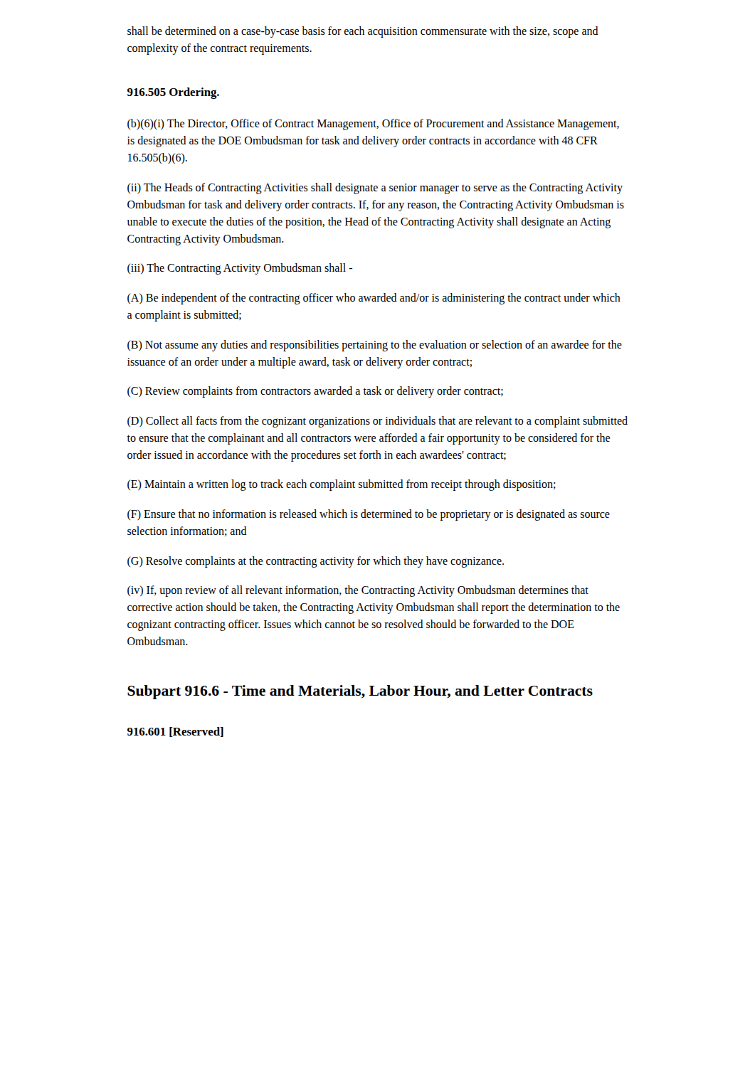shall be determined on a case-by-case basis for each acquisition commensurate with the size, scope and complexity of the contract requirements.
916.505 Ordering.
(b)(6)(i) The Director, Office of Contract Management, Office of Procurement and Assistance Management, is designated as the DOE Ombudsman for task and delivery order contracts in accordance with 48 CFR 16.505(b)(6).
(ii) The Heads of Contracting Activities shall designate a senior manager to serve as the Contracting Activity Ombudsman for task and delivery order contracts. If, for any reason, the Contracting Activity Ombudsman is unable to execute the duties of the position, the Head of the Contracting Activity shall designate an Acting Contracting Activity Ombudsman.
(iii) The Contracting Activity Ombudsman shall -
(A) Be independent of the contracting officer who awarded and/or is administering the contract under which a complaint is submitted;
(B) Not assume any duties and responsibilities pertaining to the evaluation or selection of an awardee for the issuance of an order under a multiple award, task or delivery order contract;
(C) Review complaints from contractors awarded a task or delivery order contract;
(D) Collect all facts from the cognizant organizations or individuals that are relevant to a complaint submitted to ensure that the complainant and all contractors were afforded a fair opportunity to be considered for the order issued in accordance with the procedures set forth in each awardees' contract;
(E) Maintain a written log to track each complaint submitted from receipt through disposition;
(F) Ensure that no information is released which is determined to be proprietary or is designated as source selection information; and
(G) Resolve complaints at the contracting activity for which they have cognizance.
(iv) If, upon review of all relevant information, the Contracting Activity Ombudsman determines that corrective action should be taken, the Contracting Activity Ombudsman shall report the determination to the cognizant contracting officer. Issues which cannot be so resolved should be forwarded to the DOE Ombudsman.
Subpart 916.6 - Time and Materials, Labor Hour, and Letter Contracts
916.601 [Reserved]